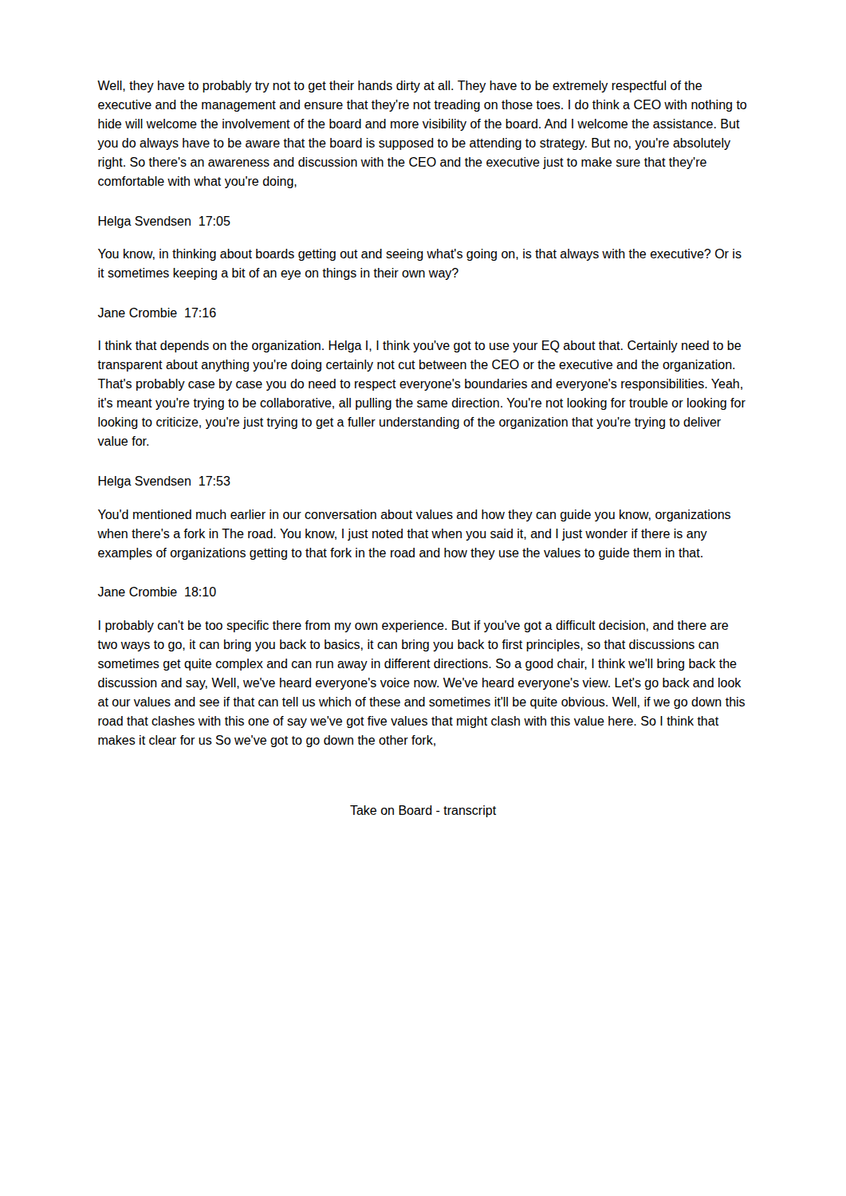Well, they have to probably try not to get their hands dirty at all. They have to be extremely respectful of the executive and the management and ensure that they're not treading on those toes. I do think a CEO with nothing to hide will welcome the involvement of the board and more visibility of the board. And I welcome the assistance. But you do always have to be aware that the board is supposed to be attending to strategy. But no, you're absolutely right. So there's an awareness and discussion with the CEO and the executive just to make sure that they're comfortable with what you're doing,
Helga Svendsen 17:05
You know, in thinking about boards getting out and seeing what's going on, is that always with the executive? Or is it sometimes keeping a bit of an eye on things in their own way?
Jane Crombie 17:16
I think that depends on the organization. Helga I, I think you've got to use your EQ about that. Certainly need to be transparent about anything you're doing certainly not cut between the CEO or the executive and the organization. That's probably case by case you do need to respect everyone's boundaries and everyone's responsibilities. Yeah, it's meant you're trying to be collaborative, all pulling the same direction. You're not looking for trouble or looking for looking to criticize, you're just trying to get a fuller understanding of the organization that you're trying to deliver value for.
Helga Svendsen 17:53
You'd mentioned much earlier in our conversation about values and how they can guide you know, organizations when there's a fork in The road. You know, I just noted that when you said it, and I just wonder if there is any examples of organizations getting to that fork in the road and how they use the values to guide them in that.
Jane Crombie 18:10
I probably can't be too specific there from my own experience. But if you've got a difficult decision, and there are two ways to go, it can bring you back to basics, it can bring you back to first principles, so that discussions can sometimes get quite complex and can run away in different directions. So a good chair, I think we'll bring back the discussion and say, Well, we've heard everyone's voice now. We've heard everyone's view. Let's go back and look at our values and see if that can tell us which of these and sometimes it'll be quite obvious. Well, if we go down this road that clashes with this one of say we've got five values that might clash with this value here. So I think that makes it clear for us So we've got to go down the other fork,
Take on Board - transcript